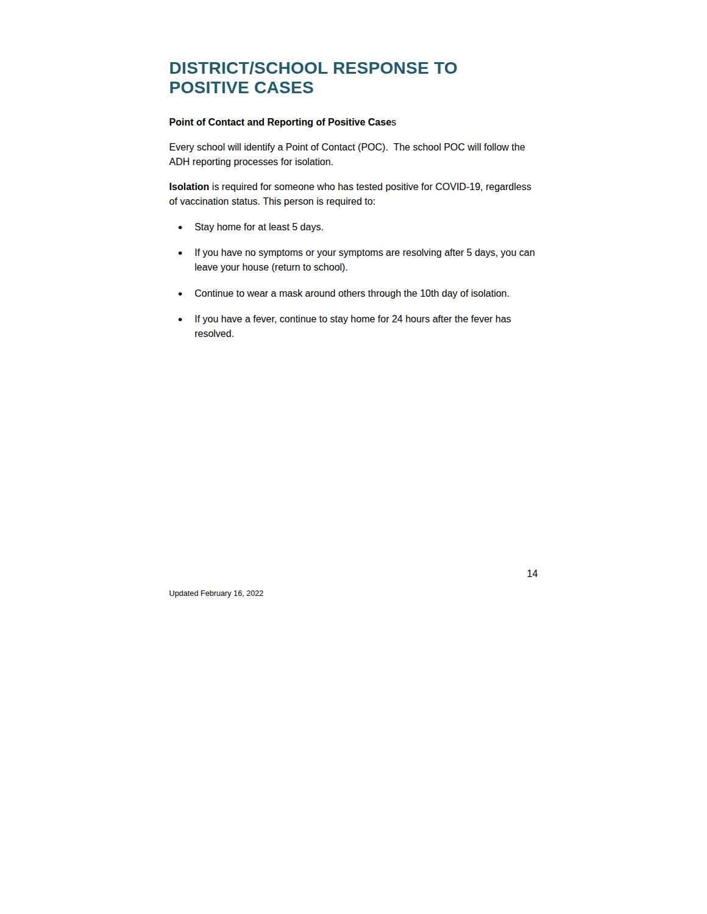DISTRICT/SCHOOL RESPONSE TO POSITIVE CASES
Point of Contact and Reporting of Positive Cases
Every school will identify a Point of Contact (POC). The school POC will follow the ADH reporting processes for isolation.
Isolation is required for someone who has tested positive for COVID-19, regardless of vaccination status. This person is required to:
Stay home for at least 5 days.
If you have no symptoms or your symptoms are resolving after 5 days, you can leave your house (return to school).
Continue to wear a mask around others through the 10th day of isolation.
If you have a fever, continue to stay home for 24 hours after the fever has resolved.
14
Updated February 16, 2022